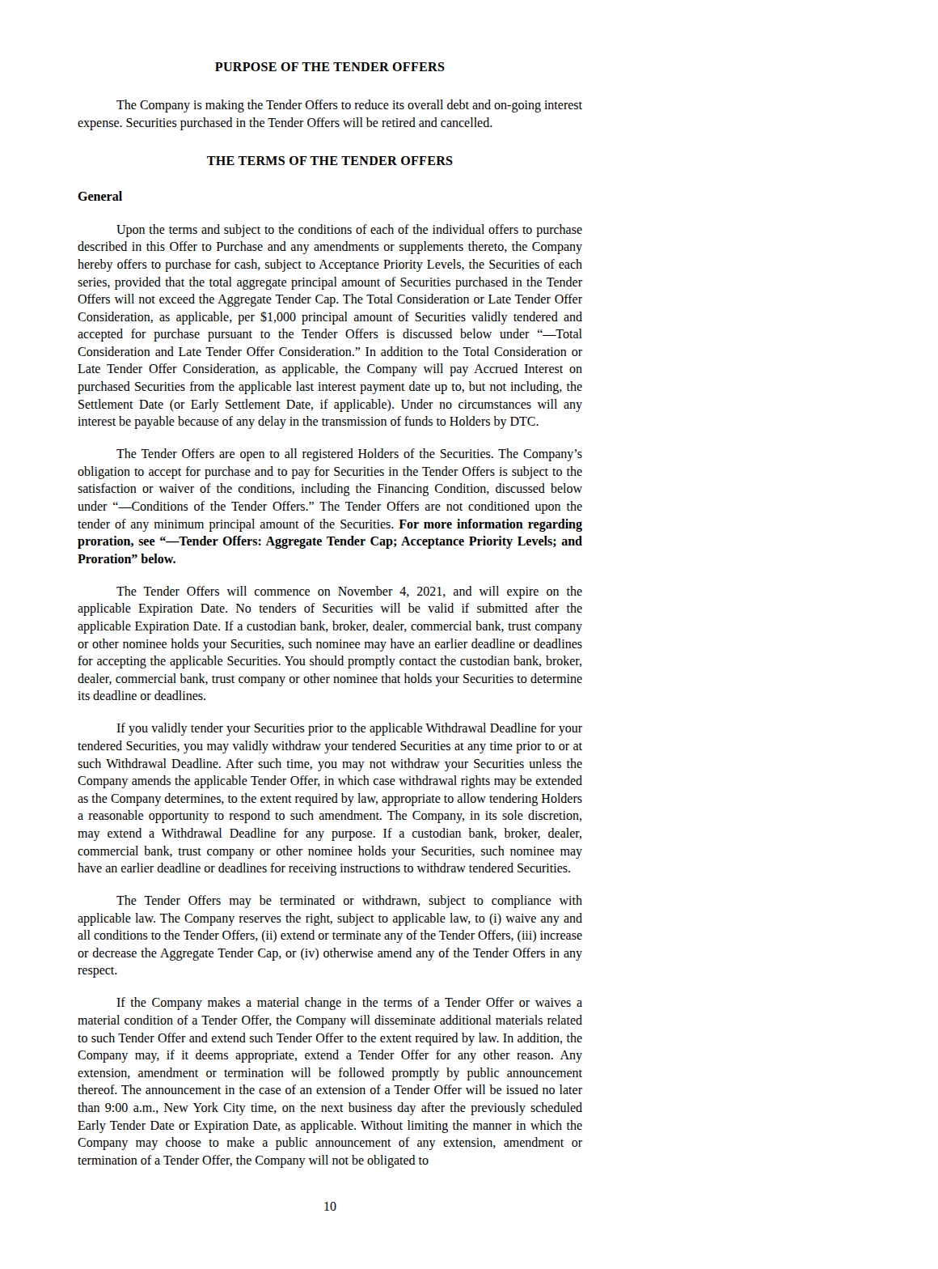PURPOSE OF THE TENDER OFFERS
The Company is making the Tender Offers to reduce its overall debt and on-going interest expense. Securities purchased in the Tender Offers will be retired and cancelled.
THE TERMS OF THE TENDER OFFERS
General
Upon the terms and subject to the conditions of each of the individual offers to purchase described in this Offer to Purchase and any amendments or supplements thereto, the Company hereby offers to purchase for cash, subject to Acceptance Priority Levels, the Securities of each series, provided that the total aggregate principal amount of Securities purchased in the Tender Offers will not exceed the Aggregate Tender Cap. The Total Consideration or Late Tender Offer Consideration, as applicable, per $1,000 principal amount of Securities validly tendered and accepted for purchase pursuant to the Tender Offers is discussed below under “—Total Consideration and Late Tender Offer Consideration.” In addition to the Total Consideration or Late Tender Offer Consideration, as applicable, the Company will pay Accrued Interest on purchased Securities from the applicable last interest payment date up to, but not including, the Settlement Date (or Early Settlement Date, if applicable). Under no circumstances will any interest be payable because of any delay in the transmission of funds to Holders by DTC.
The Tender Offers are open to all registered Holders of the Securities. The Company’s obligation to accept for purchase and to pay for Securities in the Tender Offers is subject to the satisfaction or waiver of the conditions, including the Financing Condition, discussed below under “—Conditions of the Tender Offers.” The Tender Offers are not conditioned upon the tender of any minimum principal amount of the Securities. For more information regarding proration, see “—Tender Offers: Aggregate Tender Cap; Acceptance Priority Levels; and Proration” below.
The Tender Offers will commence on November 4, 2021, and will expire on the applicable Expiration Date. No tenders of Securities will be valid if submitted after the applicable Expiration Date. If a custodian bank, broker, dealer, commercial bank, trust company or other nominee holds your Securities, such nominee may have an earlier deadline or deadlines for accepting the applicable Securities. You should promptly contact the custodian bank, broker, dealer, commercial bank, trust company or other nominee that holds your Securities to determine its deadline or deadlines.
If you validly tender your Securities prior to the applicable Withdrawal Deadline for your tendered Securities, you may validly withdraw your tendered Securities at any time prior to or at such Withdrawal Deadline. After such time, you may not withdraw your Securities unless the Company amends the applicable Tender Offer, in which case withdrawal rights may be extended as the Company determines, to the extent required by law, appropriate to allow tendering Holders a reasonable opportunity to respond to such amendment. The Company, in its sole discretion, may extend a Withdrawal Deadline for any purpose. If a custodian bank, broker, dealer, commercial bank, trust company or other nominee holds your Securities, such nominee may have an earlier deadline or deadlines for receiving instructions to withdraw tendered Securities.
The Tender Offers may be terminated or withdrawn, subject to compliance with applicable law. The Company reserves the right, subject to applicable law, to (i) waive any and all conditions to the Tender Offers, (ii) extend or terminate any of the Tender Offers, (iii) increase or decrease the Aggregate Tender Cap, or (iv) otherwise amend any of the Tender Offers in any respect.
If the Company makes a material change in the terms of a Tender Offer or waives a material condition of a Tender Offer, the Company will disseminate additional materials related to such Tender Offer and extend such Tender Offer to the extent required by law. In addition, the Company may, if it deems appropriate, extend a Tender Offer for any other reason. Any extension, amendment or termination will be followed promptly by public announcement thereof. The announcement in the case of an extension of a Tender Offer will be issued no later than 9:00 a.m., New York City time, on the next business day after the previously scheduled Early Tender Date or Expiration Date, as applicable. Without limiting the manner in which the Company may choose to make a public announcement of any extension, amendment or termination of a Tender Offer, the Company will not be obligated to
10